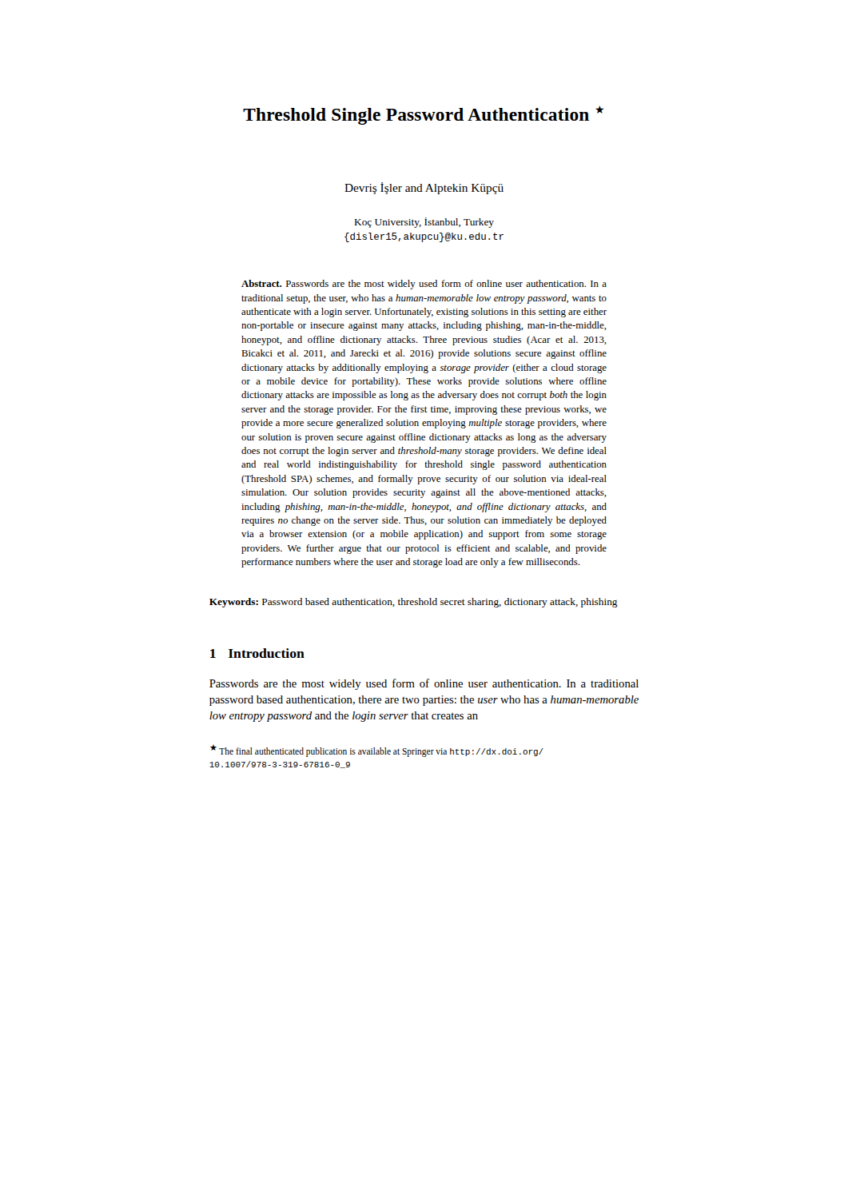Threshold Single Password Authentication ★
Devriş İşler and Alptekin Küpçü
Koç University, İstanbul, Turkey
{disler15,akupcu}@ku.edu.tr
Abstract. Passwords are the most widely used form of online user authentication. In a traditional setup, the user, who has a human-memorable low entropy password, wants to authenticate with a login server. Unfortunately, existing solutions in this setting are either non-portable or insecure against many attacks, including phishing, man-in-the-middle, honeypot, and offline dictionary attacks. Three previous studies (Acar et al. 2013, Bicakci et al. 2011, and Jarecki et al. 2016) provide solutions secure against offline dictionary attacks by additionally employing a storage provider (either a cloud storage or a mobile device for portability). These works provide solutions where offline dictionary attacks are impossible as long as the adversary does not corrupt both the login server and the storage provider. For the first time, improving these previous works, we provide a more secure generalized solution employing multiple storage providers, where our solution is proven secure against offline dictionary attacks as long as the adversary does not corrupt the login server and threshold-many storage providers. We define ideal and real world indistinguishability for threshold single password authentication (Threshold SPA) schemes, and formally prove security of our solution via ideal-real simulation. Our solution provides security against all the above-mentioned attacks, including phishing, man-in-the-middle, honeypot, and offline dictionary attacks, and requires no change on the server side. Thus, our solution can immediately be deployed via a browser extension (or a mobile application) and support from some storage providers. We further argue that our protocol is efficient and scalable, and provide performance numbers where the user and storage load are only a few milliseconds.
Keywords: Password based authentication, threshold secret sharing, dictionary attack, phishing
1 Introduction
Passwords are the most widely used form of online user authentication. In a traditional password based authentication, there are two parties: the user who has a human-memorable low entropy password and the login server that creates an
★ The final authenticated publication is available at Springer via http://dx.doi.org/
10.1007/978-3-319-67816-0_9